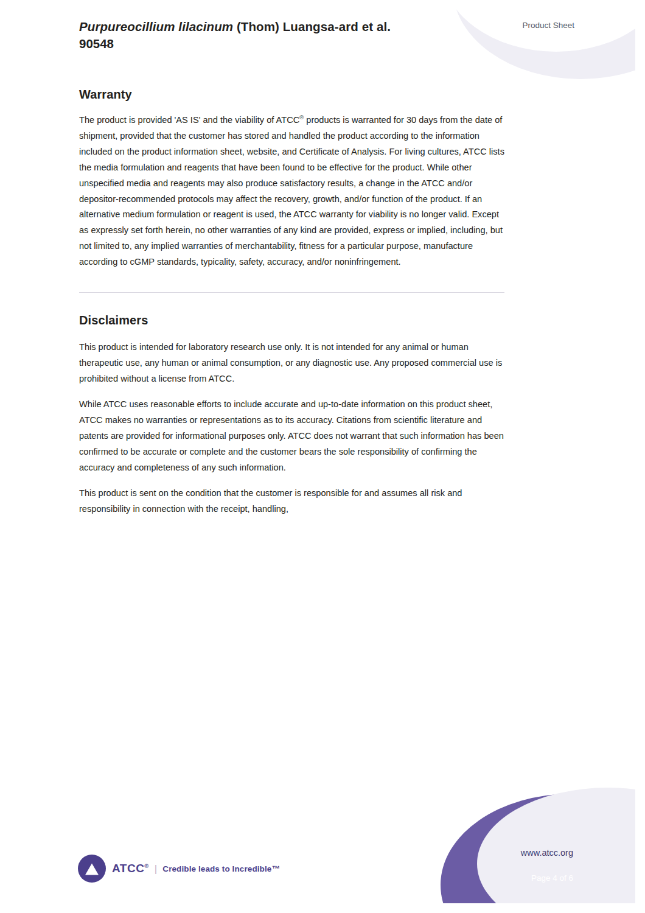Purpureocillium lilacinum (Thom) Luangsa-ard et al.
90548
Product Sheet
Warranty
The product is provided 'AS IS' and the viability of ATCC® products is warranted for 30 days from the date of shipment, provided that the customer has stored and handled the product according to the information included on the product information sheet, website, and Certificate of Analysis. For living cultures, ATCC lists the media formulation and reagents that have been found to be effective for the product. While other unspecified media and reagents may also produce satisfactory results, a change in the ATCC and/or depositor-recommended protocols may affect the recovery, growth, and/or function of the product. If an alternative medium formulation or reagent is used, the ATCC warranty for viability is no longer valid. Except as expressly set forth herein, no other warranties of any kind are provided, express or implied, including, but not limited to, any implied warranties of merchantability, fitness for a particular purpose, manufacture according to cGMP standards, typicality, safety, accuracy, and/or noninfringement.
Disclaimers
This product is intended for laboratory research use only. It is not intended for any animal or human therapeutic use, any human or animal consumption, or any diagnostic use. Any proposed commercial use is prohibited without a license from ATCC.
While ATCC uses reasonable efforts to include accurate and up-to-date information on this product sheet, ATCC makes no warranties or representations as to its accuracy. Citations from scientific literature and patents are provided for informational purposes only. ATCC does not warrant that such information has been confirmed to be accurate or complete and the customer bears the sole responsibility of confirming the accuracy and completeness of any such information.
This product is sent on the condition that the customer is responsible for and assumes all risk and responsibility in connection with the receipt, handling,
ATCC® | Credible leads to Incredible™
www.atcc.org
Page 4 of 6